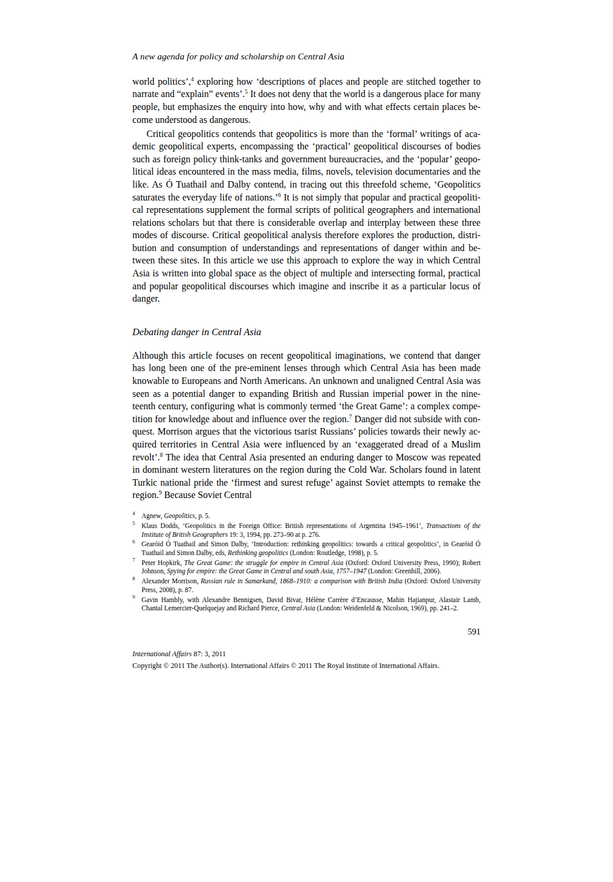A new agenda for policy and scholarship on Central Asia
world politics’,4 exploring how ‘descriptions of places and people are stitched together to narrate and “explain” events’.5 It does not deny that the world is a dangerous place for many people, but emphasizes the enquiry into how, why and with what effects certain places become understood as dangerous.
Critical geopolitics contends that geopolitics is more than the ‘formal’ writings of academic geopolitical experts, encompassing the ‘practical’ geopolitical discourses of bodies such as foreign policy think-tanks and government bureaucracies, and the ‘popular’ geopolitical ideas encountered in the mass media, films, novels, television documentaries and the like. As Ó Tuathail and Dalby contend, in tracing out this threefold scheme, ‘Geopolitics saturates the everyday life of nations.’6 It is not simply that popular and practical geopolitical representations supplement the formal scripts of political geographers and international relations scholars but that there is considerable overlap and interplay between these three modes of discourse. Critical geopolitical analysis therefore explores the production, distribution and consumption of understandings and representations of danger within and between these sites. In this article we use this approach to explore the way in which Central Asia is written into global space as the object of multiple and intersecting formal, practical and popular geopolitical discourses which imagine and inscribe it as a particular locus of danger.
Debating danger in Central Asia
Although this article focuses on recent geopolitical imaginations, we contend that danger has long been one of the pre-eminent lenses through which Central Asia has been made knowable to Europeans and North Americans. An unknown and unaligned Central Asia was seen as a potential danger to expanding British and Russian imperial power in the nineteenth century, configuring what is commonly termed ‘the Great Game’: a complex competition for knowledge about and influence over the region.7 Danger did not subside with conquest. Morrison argues that the victorious tsarist Russians’ policies towards their newly acquired territories in Central Asia were influenced by an ‘exaggerated dread of a Muslim revolt’.8 The idea that Central Asia presented an enduring danger to Moscow was repeated in dominant western literatures on the region during the Cold War. Scholars found in latent Turkic national pride the ‘firmest and surest refuge’ against Soviet attempts to remake the region.9 Because Soviet Central
4 Agnew, Geopolitics, p. 5.
5 Klaus Dodds, ‘Geopolitics in the Foreign Office: British representations of Argentina 1945–1961’, Transactions of the Institute of British Geographers 19: 3, 1994, pp. 273–90 at p. 276.
6 Gearóid Ó Tuathail and Simon Dalby, ‘Introduction: rethinking geopolitics: towards a critical geopolitics’, in Gearóid Ó Tuathail and Simon Dalby, eds, Rethinking geopolitics (London: Routledge, 1998), p. 5.
7 Peter Hopkirk, The Great Game: the struggle for empire in Central Asia (Oxford: Oxford University Press, 1990); Robert Johnson, Spying for empire: the Great Game in Central and south Asia, 1757–1947 (London: Greenhill, 2006).
8 Alexander Morrison, Russian rule in Samarkand, 1868–1910: a comparison with British India (Oxford: Oxford University Press, 2008), p. 87.
9 Gavin Hambly, with Alexandre Bennigsen, David Bivar, Hélène Carrère d’Encausse, Mahin Hajianpur, Alastair Lamb, Chantal Lemercier-Quelquejay and Richard Pierce, Central Asia (London: Weidenfeld & Nicolson, 1969), pp. 241–2.
591
International Affairs 87: 3, 2011 Copyright © 2011 The Author(s). International Affairs © 2011 The Royal Institute of International Affairs.